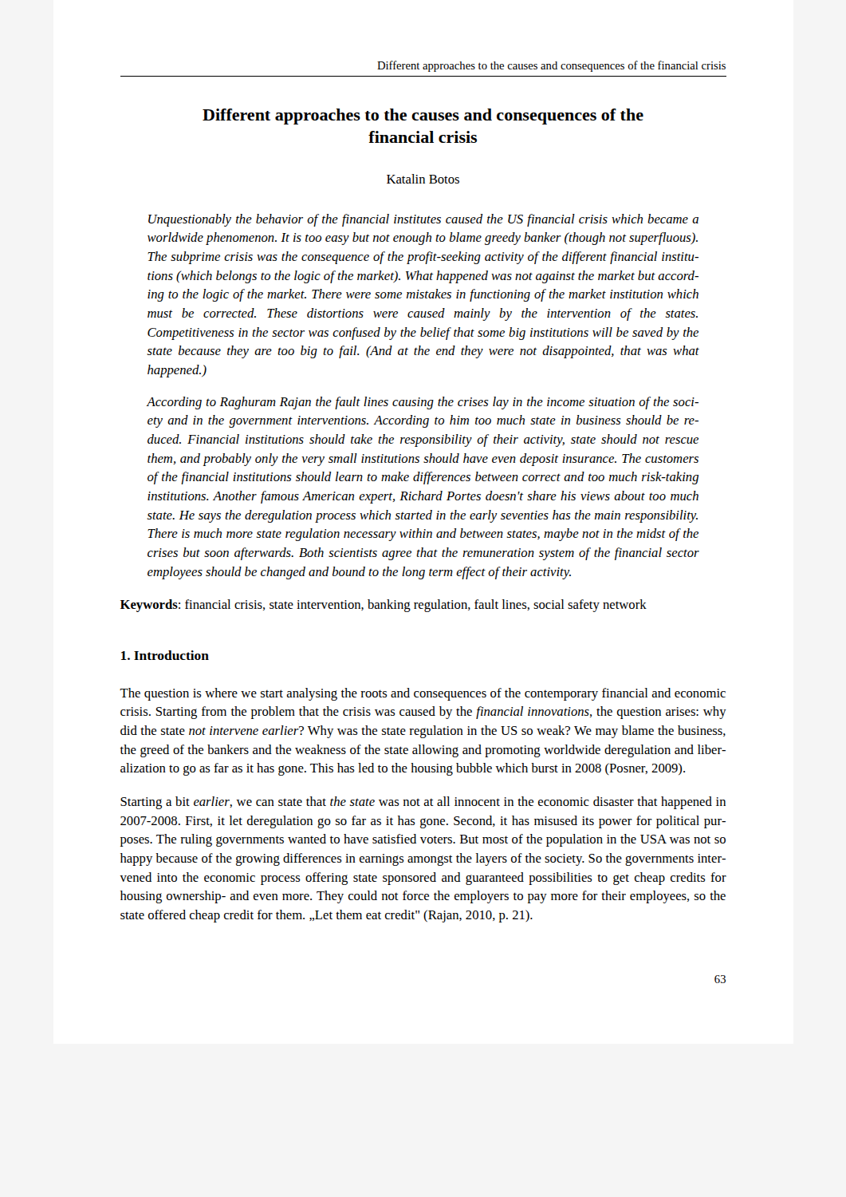Different approaches to the causes and consequences of the financial crisis
Different approaches to the causes and consequences of the
financial crisis
Katalin Botos
Unquestionably the behavior of the financial institutes caused the US financial crisis which became a worldwide phenomenon. It is too easy but not enough to blame greedy banker (though not superfluous). The subprime crisis was the consequence of the profit-seeking activity of the different financial institutions (which belongs to the logic of the market). What happened was not against the market but according to the logic of the market. There were some mistakes in functioning of the market institution which must be corrected. These distortions were caused mainly by the intervention of the states. Competitiveness in the sector was confused by the belief that some big institutions will be saved by the state because they are too big to fail. (And at the end they were not disappointed, that was what happened.)
According to Raghuram Rajan the fault lines causing the crises lay in the income situation of the society and in the government interventions. According to him too much state in business should be reduced. Financial institutions should take the responsibility of their activity, state should not rescue them, and probably only the very small institutions should have even deposit insurance. The customers of the financial institutions should learn to make differences between correct and too much risk-taking institutions. Another famous American expert, Richard Portes doesn't share his views about too much state. He says the deregulation process which started in the early seventies has the main responsibility. There is much more state regulation necessary within and between states, maybe not in the midst of the crises but soon afterwards. Both scientists agree that the remuneration system of the financial sector employees should be changed and bound to the long term effect of their activity.
Keywords: financial crisis, state intervention, banking regulation, fault lines, social safety network
1. Introduction
The question is where we start analysing the roots and consequences of the contemporary financial and economic crisis. Starting from the problem that the crisis was caused by the financial innovations, the question arises: why did the state not intervene earlier? Why was the state regulation in the US so weak? We may blame the business, the greed of the bankers and the weakness of the state allowing and promoting worldwide deregulation and liberalization to go as far as it has gone. This has led to the housing bubble which burst in 2008 (Posner, 2009).
Starting a bit earlier, we can state that the state was not at all innocent in the economic disaster that happened in 2007-2008. First, it let deregulation go so far as it has gone. Second, it has misused its power for political purposes. The ruling governments wanted to have satisfied voters. But most of the population in the USA was not so happy because of the growing differences in earnings amongst the layers of the society. So the governments intervened into the economic process offering state sponsored and guaranteed possibilities to get cheap credits for housing ownership- and even more. They could not force the employers to pay more for their employees, so the state offered cheap credit for them. „Let them eat credit" (Rajan, 2010, p. 21).
63